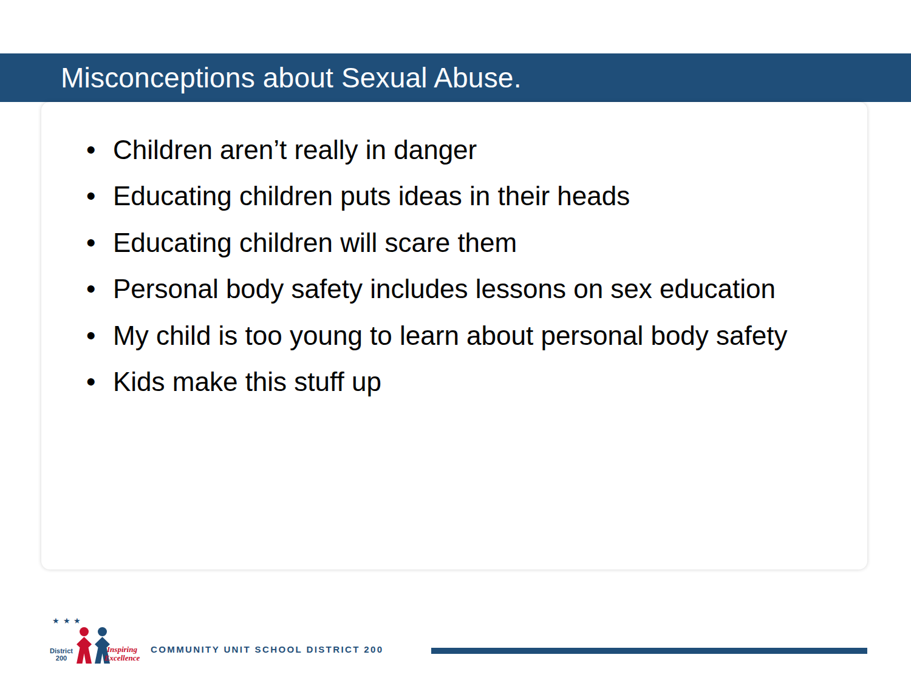Misconceptions about Sexual Abuse.
Children aren’t really in danger
Educating children puts ideas in their heads
Educating children will scare them
Personal body safety includes lessons on sex education
My child is too young to learn about personal body safety
Kids make this stuff up
★ ★ ★
District
200
Inspiring
Excellence
COMMUNITY UNIT SCHOOL DISTRICT 200